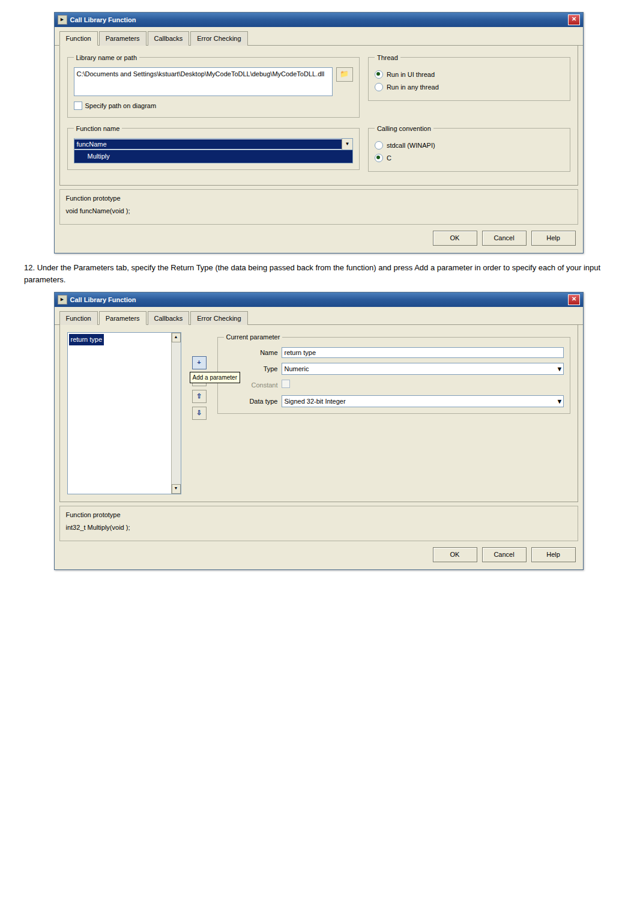▸ Call Library Function ✕
Function
Parameters
Callbacks
Error Checking
Library name or path
C:\Documents and Settings\kstuart\Desktop\MyCodeToDLL\debug\MyCodeToDLL.dll
📁
Specify path on diagram
Thread
Run in UI thread
Run in any thread
Function name
funcName ▼
Multiply
Calling convention
stdcall (WINAPI)
C
Function prototype
void funcName(void );
OK
Cancel
Help
12. Under the Parameters tab, specify the Return Type (the data being passed back from the function) and press Add a parameter in order to specify each of your input parameters.
▸ Call Library Function ✕
Function
Parameters
Callbacks
Error Checking
return type
▲
▼
+
–
⇧
⇩
Add a parameter
Current parameter
Name
return type
Type
Numeric▼
Constant
Data type
Signed 32-bit Integer▼
Function prototype
int32_t Multiply(void );
OK
Cancel
Help